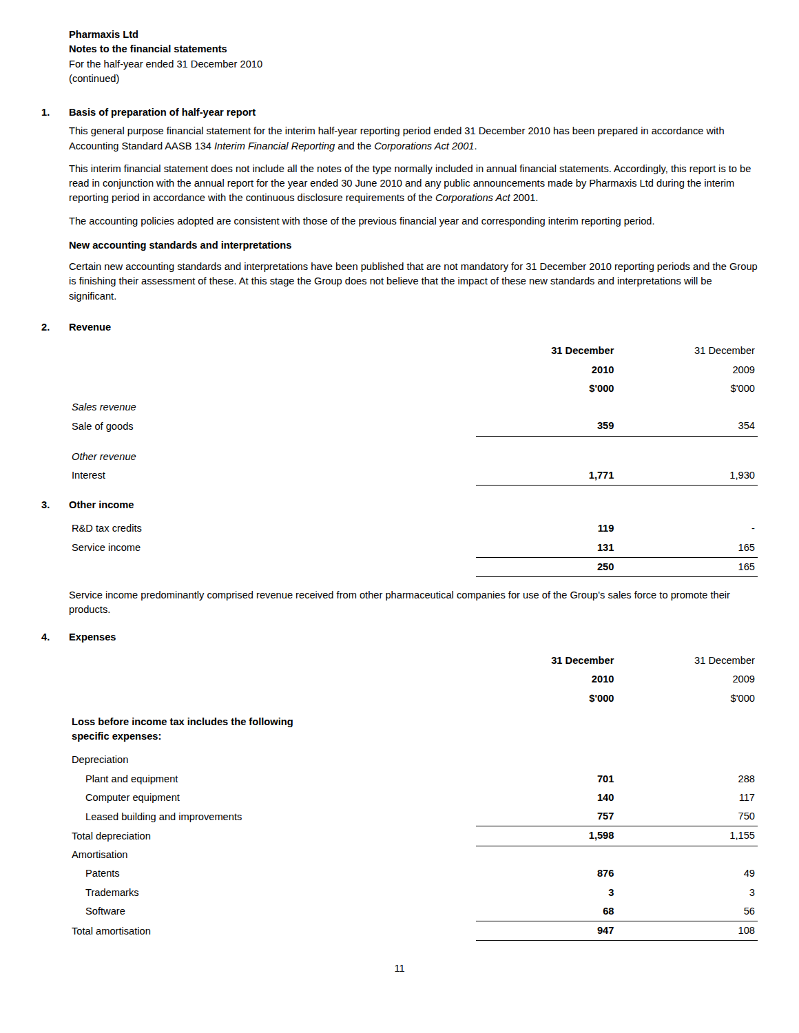Pharmaxis Ltd
Notes to the financial statements
For the half-year ended 31 December 2010
(continued)
1.
Basis of preparation of half-year report
This general purpose financial statement for the interim half-year reporting period ended 31 December 2010 has been prepared in accordance with Accounting Standard AASB 134 Interim Financial Reporting and the Corporations Act 2001.
This interim financial statement does not include all the notes of the type normally included in annual financial statements. Accordingly, this report is to be read in conjunction with the annual report for the year ended 30 June 2010 and any public announcements made by Pharmaxis Ltd during the interim reporting period in accordance with the continuous disclosure requirements of the Corporations Act 2001.
The accounting policies adopted are consistent with those of the previous financial year and corresponding interim reporting period.
New accounting standards and interpretations
Certain new accounting standards and interpretations have been published that are not mandatory for 31 December 2010 reporting periods and the Group is finishing their assessment of these. At this stage the Group does not believe that the impact of these new standards and interpretations will be significant.
2.
Revenue
| | 31 December | 31 December |
| | 2010 | 2009 |
| | $'000 | $'000 |
| Sales revenue | | |
| Sale of goods | 359 | 354 |
| Other revenue | | |
| Interest | 1,771 | 1,930 |
3.
Other income
| R&D tax credits | 119 | - |
| Service income | 131 | 165 |
| | 250 | 165 |
Service income predominantly comprised revenue received from other pharmaceutical companies for use of the Group's sales force to promote their products.
4.
Expenses
| | 31 December | 31 December |
| | 2010 | 2009 |
| | $'000 | $'000 |
| Loss before income tax includes the following specific expenses: | | |
| Depreciation | | |
| Plant and equipment | 701 | 288 |
| Computer equipment | 140 | 117 |
| Leased building and improvements | 757 | 750 |
| Total depreciation | 1,598 | 1,155 |
| Amortisation | | |
| Patents | 876 | 49 |
| Trademarks | 3 | 3 |
| Software | 68 | 56 |
| Total amortisation | 947 | 108 |
11